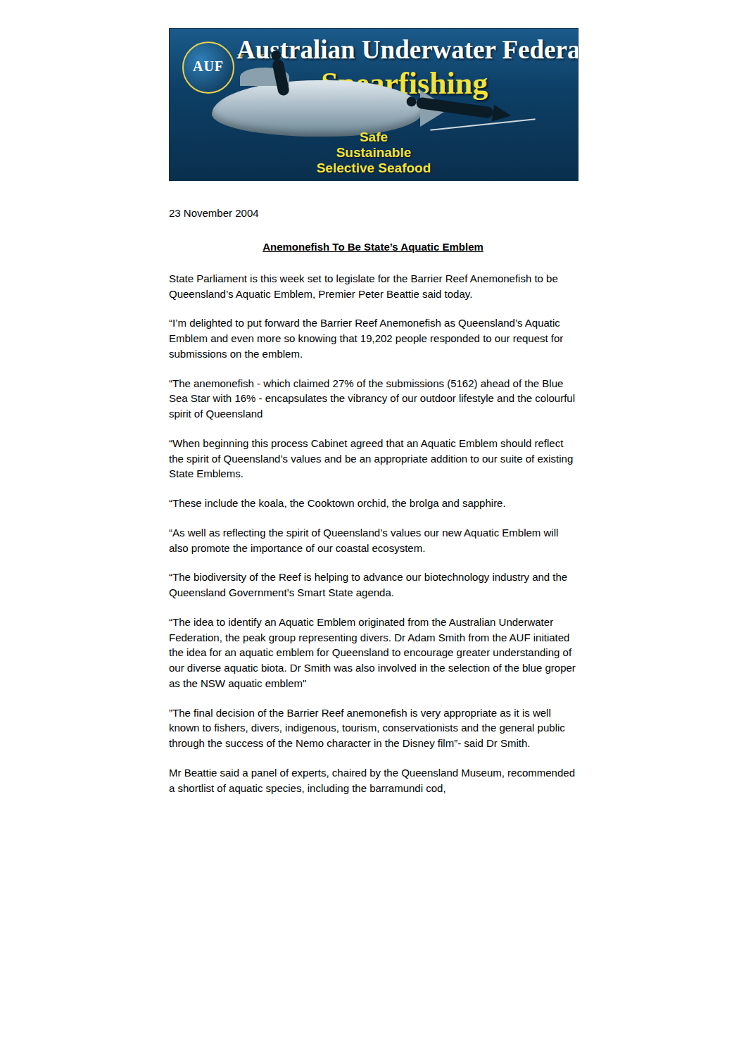AUF
★ ★ ★
Australian Underwater Federation
Spearfishing
Safe
Sustainable
Selective Seafood
23 November 2004
Anemonefish To Be State’s Aquatic Emblem
State Parliament is this week set to legislate for the Barrier Reef Anemonefish to be Queensland’s Aquatic Emblem, Premier Peter Beattie said today.
“I’m delighted to put forward the Barrier Reef Anemonefish as Queensland’s Aquatic Emblem and even more so knowing that 19,202 people responded to our request for submissions on the emblem.
“The anemonefish - which claimed 27% of the submissions (5162) ahead of the Blue Sea Star with 16% - encapsulates the vibrancy of our outdoor lifestyle and the colourful spirit of Queensland
“When beginning this process Cabinet agreed that an Aquatic Emblem should reflect the spirit of Queensland’s values and be an appropriate addition to our suite of existing State Emblems.
“These include the koala, the Cooktown orchid, the brolga and sapphire.
“As well as reflecting the spirit of Queensland’s values our new Aquatic Emblem will also promote the importance of our coastal ecosystem.
“The biodiversity of the Reef is helping to advance our biotechnology industry and the Queensland Government’s Smart State agenda.
“The idea to identify an Aquatic Emblem originated from the Australian Underwater Federation, the peak group representing divers. Dr Adam Smith from the AUF initiated the idea for an aquatic emblem for Queensland to encourage greater understanding of our diverse aquatic biota. Dr Smith was also involved in the selection of the blue groper as the NSW aquatic emblem"
”The final decision of the Barrier Reef anemonefish is very appropriate as it is well known to fishers, divers, indigenous, tourism, conservationists and the general public through the success of the Nemo character in the Disney film”- said Dr Smith.
Mr Beattie said a panel of experts, chaired by the Queensland Museum, recommended a shortlist of aquatic species, including the barramundi cod,